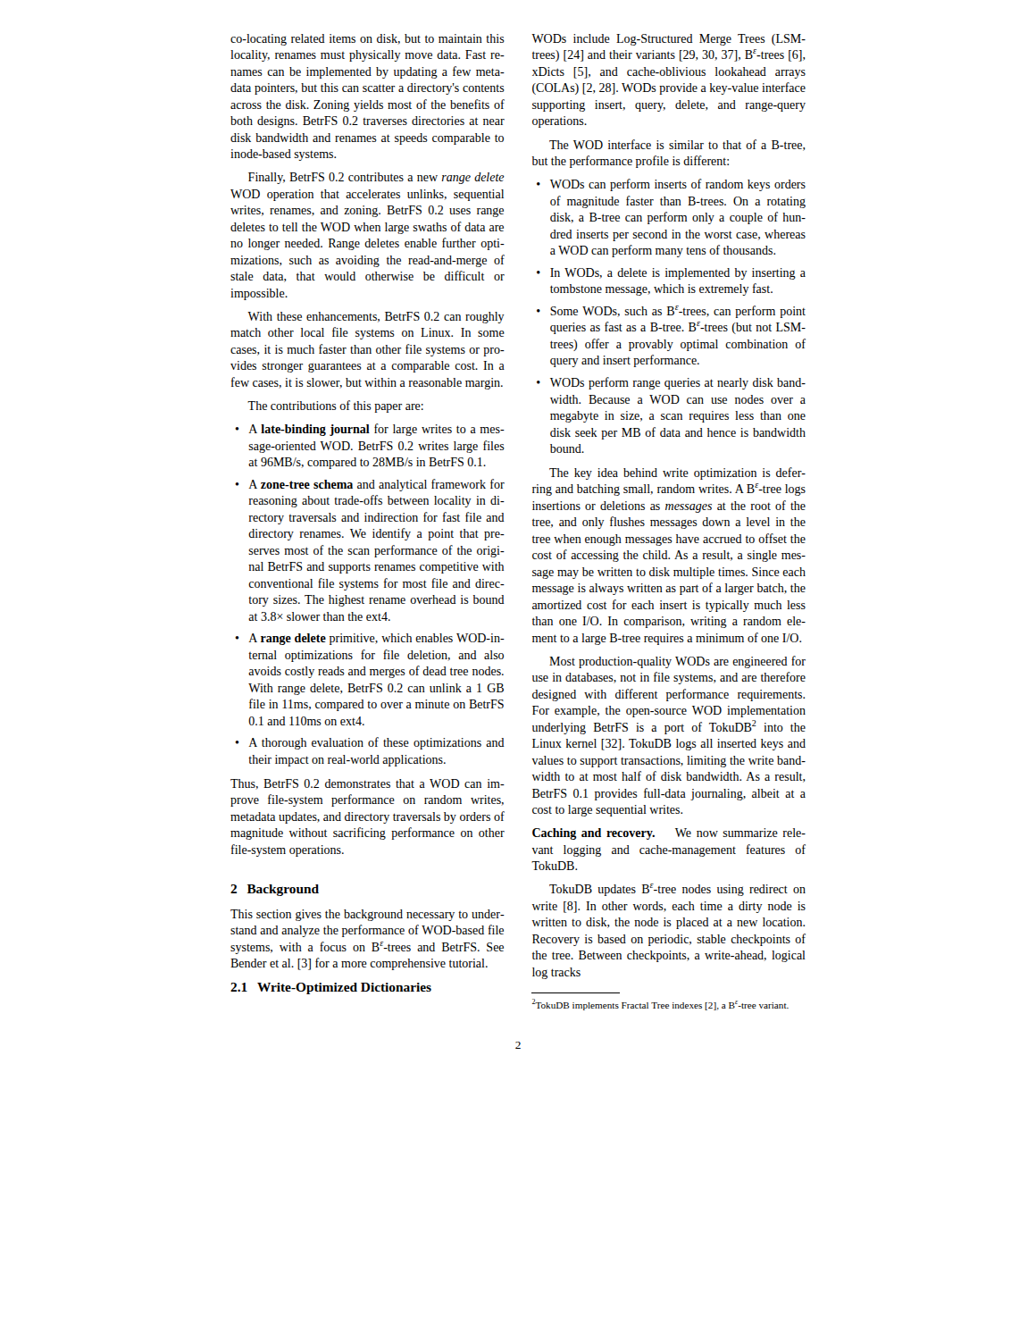co-locating related items on disk, but to maintain this locality, renames must physically move data. Fast renames can be implemented by updating a few metadata pointers, but this can scatter a directory's contents across the disk. Zoning yields most of the benefits of both designs. BetrFS 0.2 traverses directories at near disk bandwidth and renames at speeds comparable to inode-based systems.
Finally, BetrFS 0.2 contributes a new range delete WOD operation that accelerates unlinks, sequential writes, renames, and zoning. BetrFS 0.2 uses range deletes to tell the WOD when large swaths of data are no longer needed. Range deletes enable further optimizations, such as avoiding the read-and-merge of stale data, that would otherwise be difficult or impossible.
With these enhancements, BetrFS 0.2 can roughly match other local file systems on Linux. In some cases, it is much faster than other file systems or provides stronger guarantees at a comparable cost. In a few cases, it is slower, but within a reasonable margin.
The contributions of this paper are:
A late-binding journal for large writes to a message-oriented WOD. BetrFS 0.2 writes large files at 96MB/s, compared to 28MB/s in BetrFS 0.1.
A zone-tree schema and analytical framework for reasoning about trade-offs between locality in directory traversals and indirection for fast file and directory renames. We identify a point that preserves most of the scan performance of the original BetrFS and supports renames competitive with conventional file systems for most file and directory sizes. The highest rename overhead is bound at 3.8× slower than the ext4.
A range delete primitive, which enables WOD-internal optimizations for file deletion, and also avoids costly reads and merges of dead tree nodes. With range delete, BetrFS 0.2 can unlink a 1 GB file in 11ms, compared to over a minute on BetrFS 0.1 and 110ms on ext4.
A thorough evaluation of these optimizations and their impact on real-world applications.
Thus, BetrFS 0.2 demonstrates that a WOD can improve file-system performance on random writes, metadata updates, and directory traversals by orders of magnitude without sacrificing performance on other file-system operations.
2 Background
This section gives the background necessary to understand and analyze the performance of WOD-based file systems, with a focus on Bε-trees and BetrFS. See Bender et al. [3] for a more comprehensive tutorial.
2.1 Write-Optimized Dictionaries
WODs include Log-Structured Merge Trees (LSM-trees) [24] and their variants [29, 30, 37], Bε-trees [6], xDicts [5], and cache-oblivious lookahead arrays (COLAs) [2, 28]. WODs provide a key-value interface supporting insert, query, delete, and range-query operations.
The WOD interface is similar to that of a B-tree, but the performance profile is different:
WODs can perform inserts of random keys orders of magnitude faster than B-trees. On a rotating disk, a B-tree can perform only a couple of hundred inserts per second in the worst case, whereas a WOD can perform many tens of thousands.
In WODs, a delete is implemented by inserting a tombstone message, which is extremely fast.
Some WODs, such as Bε-trees, can perform point queries as fast as a B-tree. Bε-trees (but not LSM-trees) offer a provably optimal combination of query and insert performance.
WODs perform range queries at nearly disk bandwidth. Because a WOD can use nodes over a megabyte in size, a scan requires less than one disk seek per MB of data and hence is bandwidth bound.
The key idea behind write optimization is deferring and batching small, random writes. A Bε-tree logs insertions or deletions as messages at the root of the tree, and only flushes messages down a level in the tree when enough messages have accrued to offset the cost of accessing the child. As a result, a single message may be written to disk multiple times. Since each message is always written as part of a larger batch, the amortized cost for each insert is typically much less than one I/O. In comparison, writing a random element to a large B-tree requires a minimum of one I/O.
Most production-quality WODs are engineered for use in databases, not in file systems, and are therefore designed with different performance requirements. For example, the open-source WOD implementation underlying BetrFS is a port of TokuDB2 into the Linux kernel [32]. TokuDB logs all inserted keys and values to support transactions, limiting the write bandwidth to at most half of disk bandwidth. As a result, BetrFS 0.1 provides full-data journaling, albeit at a cost to large sequential writes.
Caching and recovery. We now summarize relevant logging and cache-management features of TokuDB.
TokuDB updates Bε-tree nodes using redirect on write [8]. In other words, each time a dirty node is written to disk, the node is placed at a new location. Recovery is based on periodic, stable checkpoints of the tree. Between checkpoints, a write-ahead, logical log tracks
2TokuDB implements Fractal Tree indexes [2], a Bε-tree variant.
2